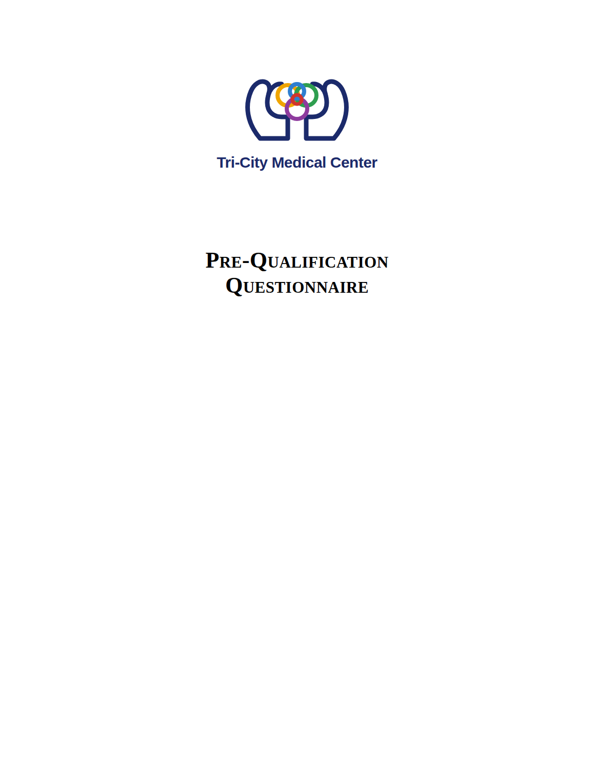Tri-City Medical Center
Pre-Qualification Questionnaire